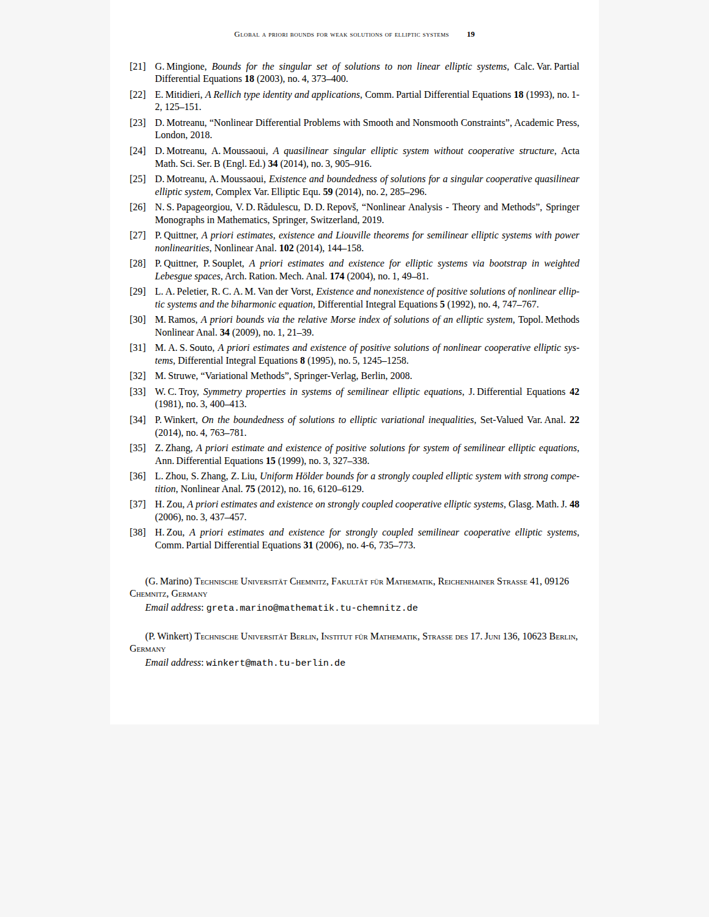Global a priori bounds for weak solutions of elliptic systems 19
[21] G. Mingione, Bounds for the singular set of solutions to non linear elliptic systems, Calc. Var. Partial Differential Equations 18 (2003), no. 4, 373–400.
[22] E. Mitidieri, A Rellich type identity and applications, Comm. Partial Differential Equations 18 (1993), no. 1-2, 125–151.
[23] D. Motreanu, “Nonlinear Differential Problems with Smooth and Nonsmooth Constraints”, Academic Press, London, 2018.
[24] D. Motreanu, A. Moussaoui, A quasilinear singular elliptic system without cooperative structure, Acta Math. Sci. Ser. B (Engl. Ed.) 34 (2014), no. 3, 905–916.
[25] D. Motreanu, A. Moussaoui, Existence and boundedness of solutions for a singular cooperative quasilinear elliptic system, Complex Var. Elliptic Equ. 59 (2014), no. 2, 285–296.
[26] N. S. Papageorgiou, V. D. Rădulescu, D. D. Repovš, “Nonlinear Analysis - Theory and Methods”, Springer Monographs in Mathematics, Springer, Switzerland, 2019.
[27] P. Quittner, A priori estimates, existence and Liouville theorems for semilinear elliptic systems with power nonlinearities, Nonlinear Anal. 102 (2014), 144–158.
[28] P. Quittner, P. Souplet, A priori estimates and existence for elliptic systems via bootstrap in weighted Lebesgue spaces, Arch. Ration. Mech. Anal. 174 (2004), no. 1, 49–81.
[29] L. A. Peletier, R. C. A. M. Van der Vorst, Existence and nonexistence of positive solutions of nonlinear elliptic systems and the biharmonic equation, Differential Integral Equations 5 (1992), no. 4, 747–767.
[30] M. Ramos, A priori bounds via the relative Morse index of solutions of an elliptic system, Topol. Methods Nonlinear Anal. 34 (2009), no. 1, 21–39.
[31] M. A. S. Souto, A priori estimates and existence of positive solutions of nonlinear cooperative elliptic systems, Differential Integral Equations 8 (1995), no. 5, 1245–1258.
[32] M. Struwe, “Variational Methods”, Springer-Verlag, Berlin, 2008.
[33] W. C. Troy, Symmetry properties in systems of semilinear elliptic equations, J. Differential Equations 42 (1981), no. 3, 400–413.
[34] P. Winkert, On the boundedness of solutions to elliptic variational inequalities, Set-Valued Var. Anal. 22 (2014), no. 4, 763–781.
[35] Z. Zhang, A priori estimate and existence of positive solutions for system of semilinear elliptic equations, Ann. Differential Equations 15 (1999), no. 3, 327–338.
[36] L. Zhou, S. Zhang, Z. Liu, Uniform Hölder bounds for a strongly coupled elliptic system with strong competition, Nonlinear Anal. 75 (2012), no. 16, 6120–6129.
[37] H. Zou, A priori estimates and existence on strongly coupled cooperative elliptic systems, Glasg. Math. J. 48 (2006), no. 3, 437–457.
[38] H. Zou, A priori estimates and existence for strongly coupled semilinear cooperative elliptic systems, Comm. Partial Differential Equations 31 (2006), no. 4-6, 735–773.
(G. Marino) Technische Universität Chemnitz, Fakultät für Mathematik, Reichenhainer Strasse 41, 09126 Chemnitz, Germany
Email address: greta.marino@mathematik.tu-chemnitz.de
(P. Winkert) Technische Universität Berlin, Institut für Mathematik, Strasse des 17. Juni 136, 10623 Berlin, Germany
Email address: winkert@math.tu-berlin.de